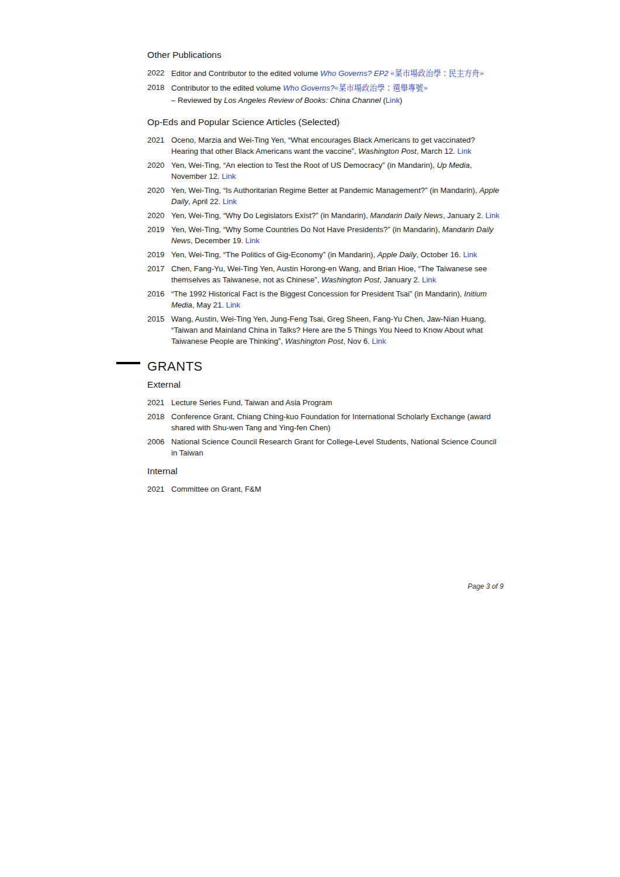Other Publications
| 2022 | Editor and Contributor to the edited volume Who Governs? EP2 «菜市場政治學：民主方舟» |
| 2018 | Contributor to the edited volume Who Governs? «菜市場政治學：選舉專號» – Reviewed by Los Angeles Review of Books: China Channel ( Link ) |
Op-Eds and Popular Science Articles (Selected)
| 2021 | Oceno, Marzia and Wei-Ting Yen, “What encourages Black Americans to get vaccinated? Hearing that other Black Americans want the vaccine”, Washington Post , March 12. Link |
| 2020 | Yen, Wei-Ting, “An election to Test the Root of US Democracy” (in Mandarin), Up Media , November 12. Link |
| 2020 | Yen, Wei-Ting, “Is Authoritarian Regime Better at Pandemic Management?” (in Mandarin), Apple Daily , April 22. Link |
| 2020 | Yen, Wei-Ting, “Why Do Legislators Exist?” (in Mandarin), Mandarin Daily News , January 2. Link |
| 2019 | Yen, Wei-Ting, “Why Some Countries Do Not Have Presidents?” (in Mandarin), Mandarin Daily News , December 19. Link |
| 2019 | Yen, Wei-Ting, “The Politics of Gig-Economy” (in Mandarin), Apple Daily , October 16. Link |
| 2017 | Chen, Fang-Yu, Wei-Ting Yen, Austin Horong-en Wang, and Brian Hioe, “The Taiwanese see themselves as Taiwanese, not as Chinese”, Washington Post , January 2. Link |
| 2016 | “The 1992 Historical Fact is the Biggest Concession for President Tsai” (in Mandarin), Initium Media , May 21. Link |
| 2015 | Wang, Austin, Wei-Ting Yen, Jung-Feng Tsai, Greg Sheen, Fang-Yu Chen, Jaw-Nian Huang, “Taiwan and Mainland China in Talks? Here are the 5 Things You Need to Know About what Taiwanese People are Thinking”, Washington Post , Nov 6. Link |
GRANTS
External
| 2021 | Lecture Series Fund, Taiwan and Asia Program |
| 2018 | Conference Grant, Chiang Ching-kuo Foundation for International Scholarly Exchange (award shared with Shu-wen Tang and Ying-fen Chen) |
| 2006 | National Science Council Research Grant for College-Level Students, National Science Council in Taiwan |
Internal
| 2021 | Committee on Grant, F&M |
Page 3 of 9